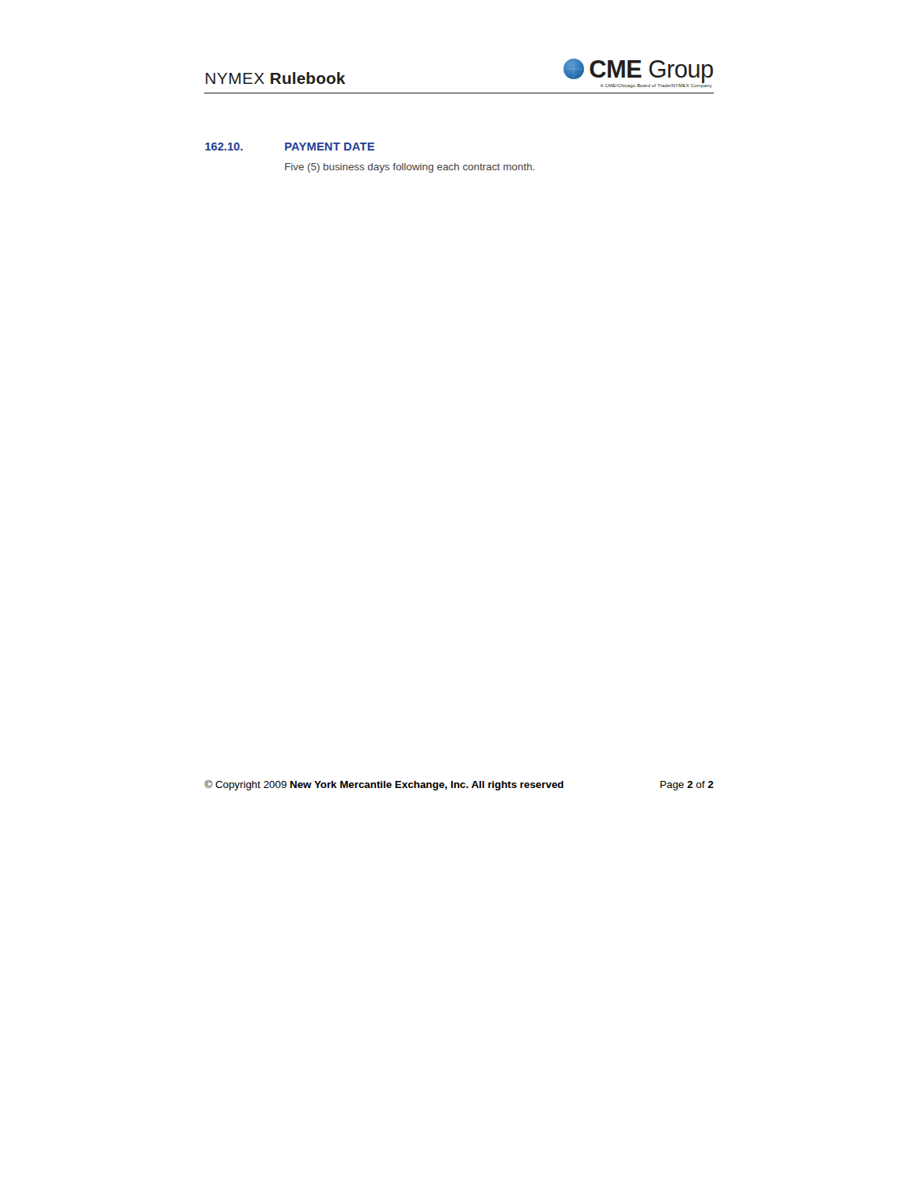NYMEX Rulebook
CME Group
A CME/Chicago Board of Trade/NYMEX Company
162.10.
PAYMENT DATE
Five (5) business days following each contract month.
© Copyright 2009 New York Mercantile Exchange, Inc. All rights reserved
Page 2 of 2